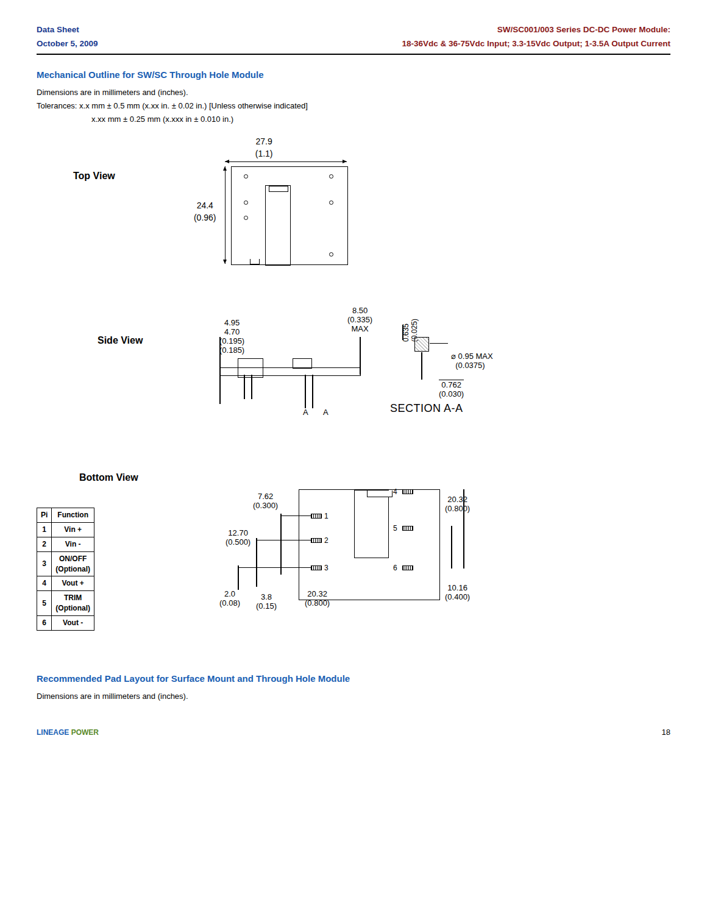Data Sheet
October 5, 2009
SW/SC001/003 Series DC-DC Power Module:
18-36Vdc & 36-75Vdc Input; 3.3-15Vdc Output; 1-3.5A Output Current
Mechanical Outline for SW/SC Through Hole Module
Dimensions are in millimeters and (inches).
Tolerances: x.x mm ± 0.5 mm (x.xx in. ± 0.02 in.) [Unless otherwise indicated]
x.xx mm ± 0.25 mm (x.xxx in ± 0.010 in.)
Top View
27.9
(1.1)
24.4
(0.96)
Side View
4.95
4.70
(0.195)
(0.185)
8.50
(0.335)
MAX
0.635
(0.025)
⌀ 0.95 MAX
(0.0375)
0.762
(0.030)
SECTION A-A
A
A
Bottom View
| Pi | Function |
| --- | --- |
| 1 | Vin + |
| 2 | Vin - |
| 3 | ON/OFF (Optional) |
| 4 | Vout + |
| 5 | TRIM (Optional) |
| 6 | Vout - |
1
2
3
4
5
6
7.62
(0.300)
12.70
(0.500)
2.0
(0.08)
3.8
(0.15)
20.32
(0.800)
20.32
(0.800)
10.16
(0.400)
Recommended Pad Layout for Surface Mount and Through Hole Module
Dimensions are in millimeters and (inches).
LINEAGE POWER
18